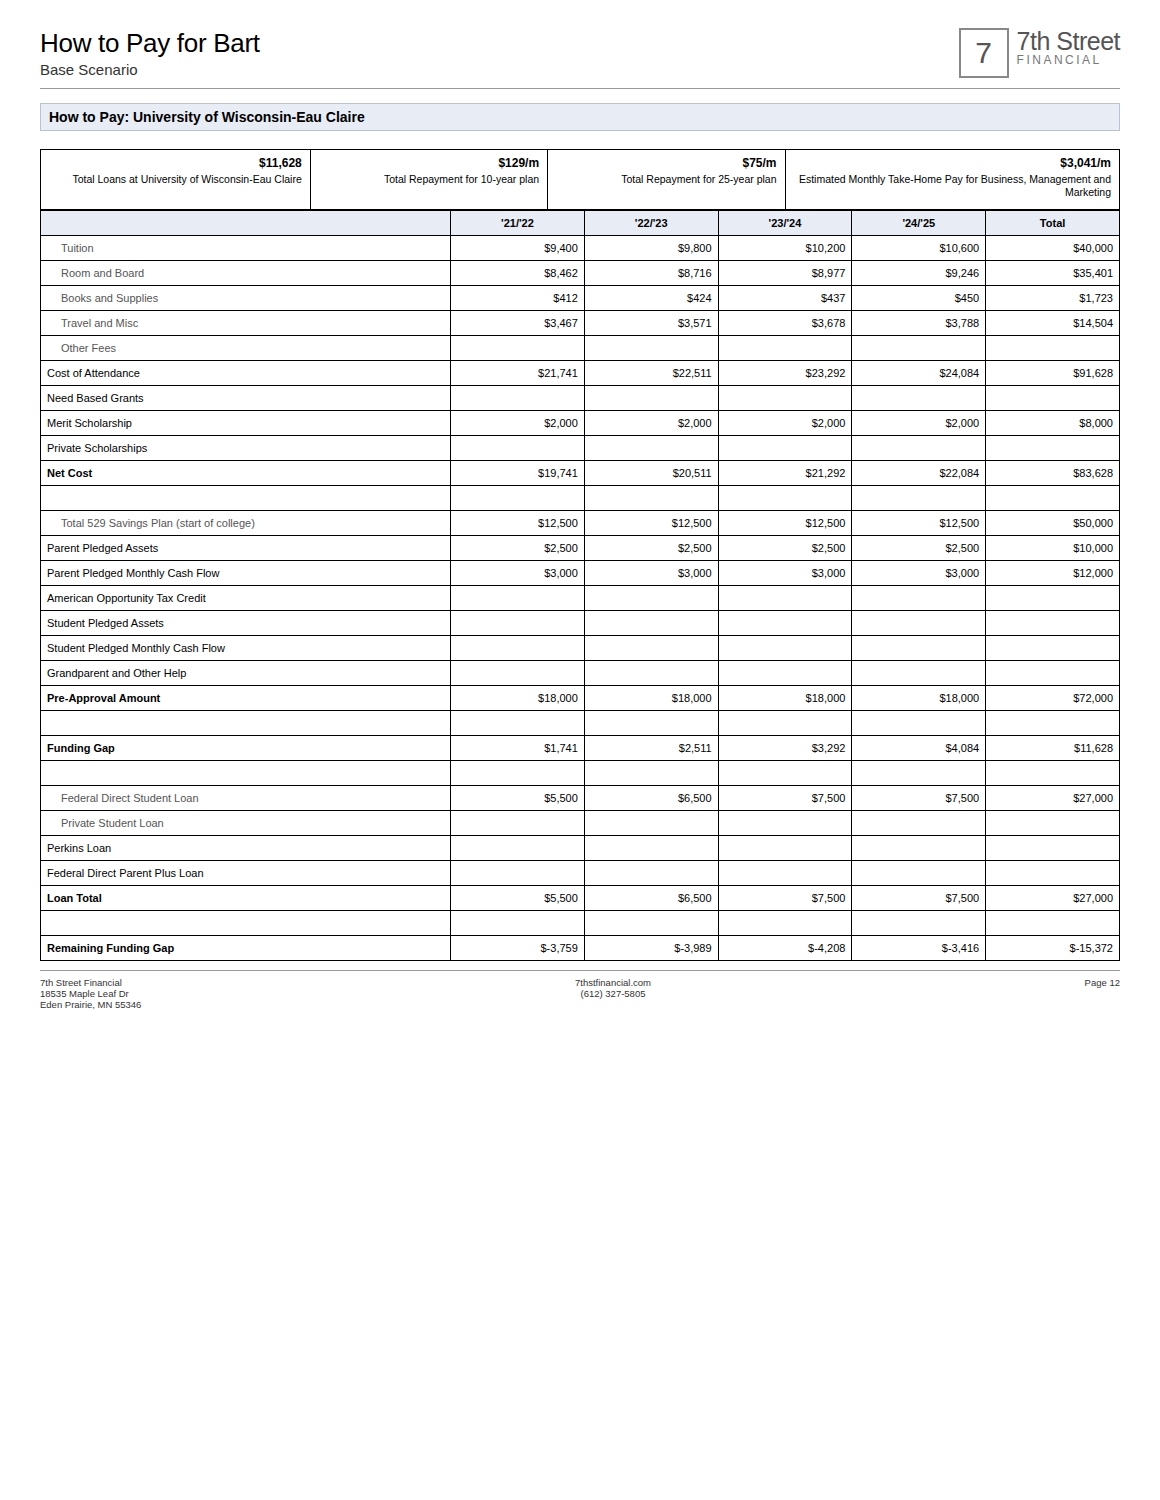How to Pay for Bart
Base Scenario
7
7th Street
FINANCIAL
How to Pay: University of Wisconsin-Eau Claire
| $11,628 Total Loans at University of Wisconsin-Eau Claire | $129/m Total Repayment for 10-year plan | $75/m Total Repayment for 25-year plan | $3,041/m Estimated Monthly Take-Home Pay for Business, Management and Marketing |
| | '21/'22 | '22/'23 | '23/'24 | '24/'25 | Total |
| --- | --- | --- | --- | --- | --- |
| Tuition | $9,400 | $9,800 | $10,200 | $10,600 | $40,000 |
| Room and Board | $8,462 | $8,716 | $8,977 | $9,246 | $35,401 |
| Books and Supplies | $412 | $424 | $437 | $450 | $1,723 |
| Travel and Misc | $3,467 | $3,571 | $3,678 | $3,788 | $14,504 |
| Other Fees | | | | | |
| Cost of Attendance | $21,741 | $22,511 | $23,292 | $24,084 | $91,628 |
| Need Based Grants | | | | | |
| Merit Scholarship | $2,000 | $2,000 | $2,000 | $2,000 | $8,000 |
| Private Scholarships | | | | | |
| Net Cost | $19,741 | $20,511 | $21,292 | $22,084 | $83,628 |
| Total 529 Savings Plan (start of college) | $12,500 | $12,500 | $12,500 | $12,500 | $50,000 |
| Parent Pledged Assets | $2,500 | $2,500 | $2,500 | $2,500 | $10,000 |
| Parent Pledged Monthly Cash Flow | $3,000 | $3,000 | $3,000 | $3,000 | $12,000 |
| American Opportunity Tax Credit | | | | | |
| Student Pledged Assets | | | | | |
| Student Pledged Monthly Cash Flow | | | | | |
| Grandparent and Other Help | | | | | |
| Pre-Approval Amount | $18,000 | $18,000 | $18,000 | $18,000 | $72,000 |
| Funding Gap | $1,741 | $2,511 | $3,292 | $4,084 | $11,628 |
| Federal Direct Student Loan | $5,500 | $6,500 | $7,500 | $7,500 | $27,000 |
| Private Student Loan | | | | | |
| Perkins Loan | | | | | |
| Federal Direct Parent Plus Loan | | | | | |
| Loan Total | $5,500 | $6,500 | $7,500 | $7,500 | $27,000 |
| Remaining Funding Gap | $-3,759 | $-3,989 | $-4,208 | $-3,416 | $-15,372 |
7th Street Financial
18535 Maple Leaf Dr
Eden Prairie, MN 55346
7thstfinancial.com
(612) 327-5805
Page 12